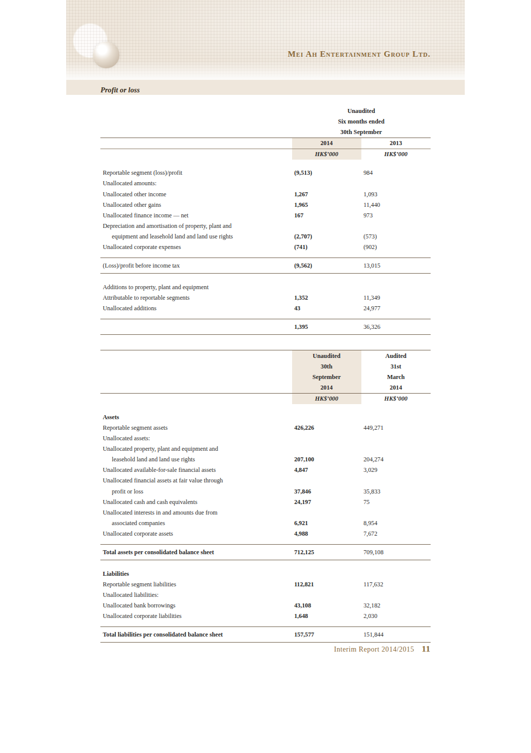Mei Ah Entertainment Group Ltd.
Profit or loss
| | Unaudited |
| | Six months ended |
| | 30th September |
| | 2014 | 2013 |
| | HK$’000 | HK$’000 |
| Reportable segment (loss)/profit | (9,513) | 984 |
| Unallocated amounts: | | |
| Unallocated other income | 1,267 | 1,093 |
| Unallocated other gains | 1,965 | 11,440 |
| Unallocated finance income — net | 167 | 973 |
| Depreciation and amortisation of property, plant and | | |
| equipment and leasehold land and land use rights | (2,707) | (573) |
| Unallocated corporate expenses | (741) | (902) |
| (Loss)/profit before income tax | (9,562) | 13,015 |
| Additions to property, plant and equipment | | |
| Attributable to reportable segments | 1,352 | 11,349 |
| Unallocated additions | 43 | 24,977 |
| | 1,395 | 36,326 |
| | Unaudited | Audited |
| | 30th | 31st |
| | September | March |
| | 2014 | 2014 |
| | HK$’000 | HK$’000 |
| Assets | | |
| Reportable segment assets | 426,226 | 449,271 |
| Unallocated assets: | | |
| Unallocated property, plant and equipment and | | |
| leasehold land and land use rights | 207,100 | 204,274 |
| Unallocated available-for-sale financial assets | 4,847 | 3,029 |
| Unallocated financial assets at fair value through | | |
| profit or loss | 37,846 | 35,833 |
| Unallocated cash and cash equivalents | 24,197 | 75 |
| Unallocated interests in and amounts due from | | |
| associated companies | 6,921 | 8,954 |
| Unallocated corporate assets | 4,988 | 7,672 |
| Total assets per consolidated balance sheet | 712,125 | 709,108 |
| Liabilities | | |
| Reportable segment liabilities | 112,821 | 117,632 |
| Unallocated liabilities: | | |
| Unallocated bank borrowings | 43,108 | 32,182 |
| Unallocated corporate liabilities | 1,648 | 2,030 |
| Total liabilities per consolidated balance sheet | 157,577 | 151,844 |
Interim Report 2014/2015 11